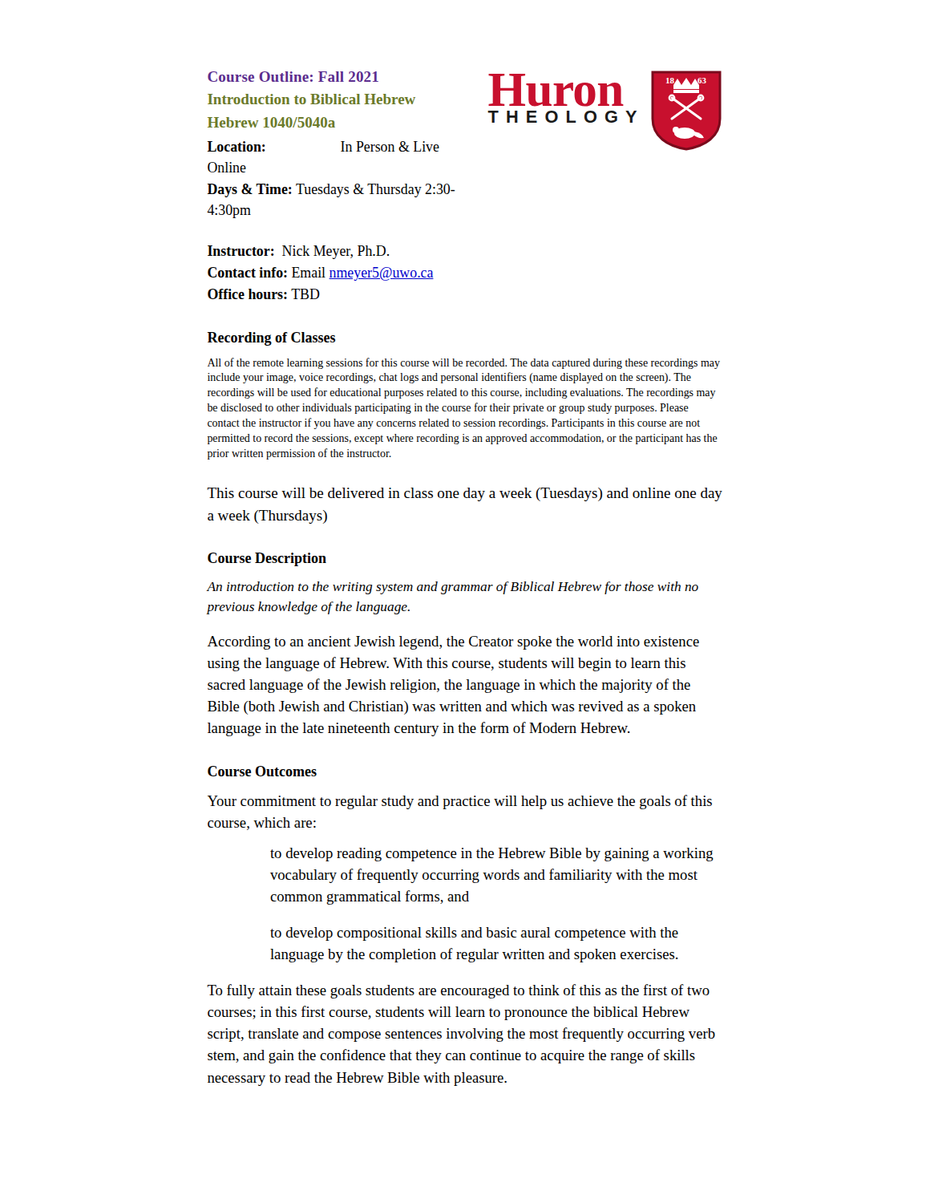Course Outline: Fall 2021
Introduction to Biblical Hebrew
Hebrew 1040/5040a
Location: In Person & Live Online
Days & Time: Tuesdays & Thursday 2:30-4:30pm
Huron THEOLOGY
18 63
Instructor: Nick Meyer, Ph.D.
Contact info: Email nmeyer5@uwo.ca
Office hours: TBD
Recording of Classes
All of the remote learning sessions for this course will be recorded. The data captured during these recordings may include your image, voice recordings, chat logs and personal identifiers (name displayed on the screen). The recordings will be used for educational purposes related to this course, including evaluations. The recordings may be disclosed to other individuals participating in the course for their private or group study purposes. Please contact the instructor if you have any concerns related to session recordings. Participants in this course are not permitted to record the sessions, except where recording is an approved accommodation, or the participant has the prior written permission of the instructor.
This course will be delivered in class one day a week (Tuesdays) and online one day a week (Thursdays)
Course Description
An introduction to the writing system and grammar of Biblical Hebrew for those with no previous knowledge of the language.
According to an ancient Jewish legend, the Creator spoke the world into existence using the language of Hebrew. With this course, students will begin to learn this sacred language of the Jewish religion, the language in which the majority of the Bible (both Jewish and Christian) was written and which was revived as a spoken language in the late nineteenth century in the form of Modern Hebrew.
Course Outcomes
Your commitment to regular study and practice will help us achieve the goals of this course, which are:
to develop reading competence in the Hebrew Bible by gaining a working vocabulary of frequently occurring words and familiarity with the most common grammatical forms, and
to develop compositional skills and basic aural competence with the language by the completion of regular written and spoken exercises.
To fully attain these goals students are encouraged to think of this as the first of two courses; in this first course, students will learn to pronounce the biblical Hebrew script, translate and compose sentences involving the most frequently occurring verb stem, and gain the confidence that they can continue to acquire the range of skills necessary to read the Hebrew Bible with pleasure.